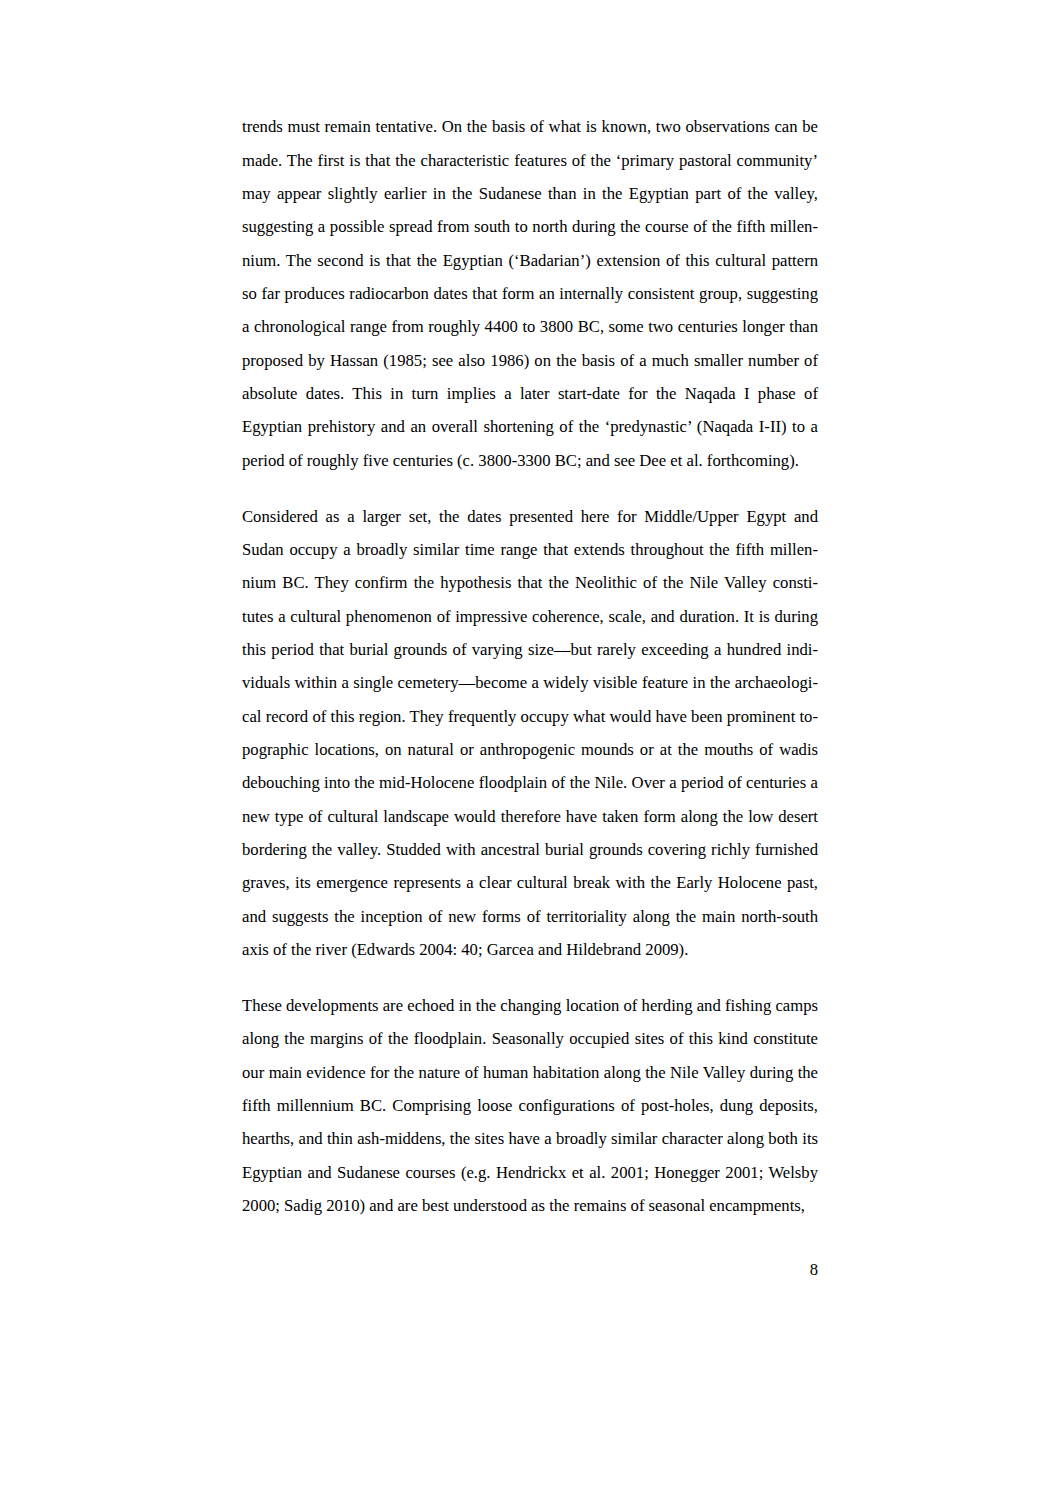trends must remain tentative. On the basis of what is known, two observations can be made. The first is that the characteristic features of the ‘primary pastoral community’ may appear slightly earlier in the Sudanese than in the Egyptian part of the valley, suggesting a possible spread from south to north during the course of the fifth millennium. The second is that the Egyptian (‘Badarian’) extension of this cultural pattern so far produces radiocarbon dates that form an internally consistent group, suggesting a chronological range from roughly 4400 to 3800 BC, some two centuries longer than proposed by Hassan (1985; see also 1986) on the basis of a much smaller number of absolute dates. This in turn implies a later start-date for the Naqada I phase of Egyptian prehistory and an overall shortening of the ‘predynastic’ (Naqada I-II) to a period of roughly five centuries (c. 3800-3300 BC; and see Dee et al. forthcoming).
Considered as a larger set, the dates presented here for Middle/Upper Egypt and Sudan occupy a broadly similar time range that extends throughout the fifth millennium BC. They confirm the hypothesis that the Neolithic of the Nile Valley constitutes a cultural phenomenon of impressive coherence, scale, and duration. It is during this period that burial grounds of varying size—but rarely exceeding a hundred individuals within a single cemetery—become a widely visible feature in the archaeological record of this region. They frequently occupy what would have been prominent topographic locations, on natural or anthropogenic mounds or at the mouths of wadis debouching into the mid-Holocene floodplain of the Nile. Over a period of centuries a new type of cultural landscape would therefore have taken form along the low desert bordering the valley. Studded with ancestral burial grounds covering richly furnished graves, its emergence represents a clear cultural break with the Early Holocene past, and suggests the inception of new forms of territoriality along the main north-south axis of the river (Edwards 2004: 40; Garcea and Hildebrand 2009).
These developments are echoed in the changing location of herding and fishing camps along the margins of the floodplain. Seasonally occupied sites of this kind constitute our main evidence for the nature of human habitation along the Nile Valley during the fifth millennium BC. Comprising loose configurations of post-holes, dung deposits, hearths, and thin ash-middens, the sites have a broadly similar character along both its Egyptian and Sudanese courses (e.g. Hendrickx et al. 2001; Honegger 2001; Welsby 2000; Sadig 2010) and are best understood as the remains of seasonal encampments,
8